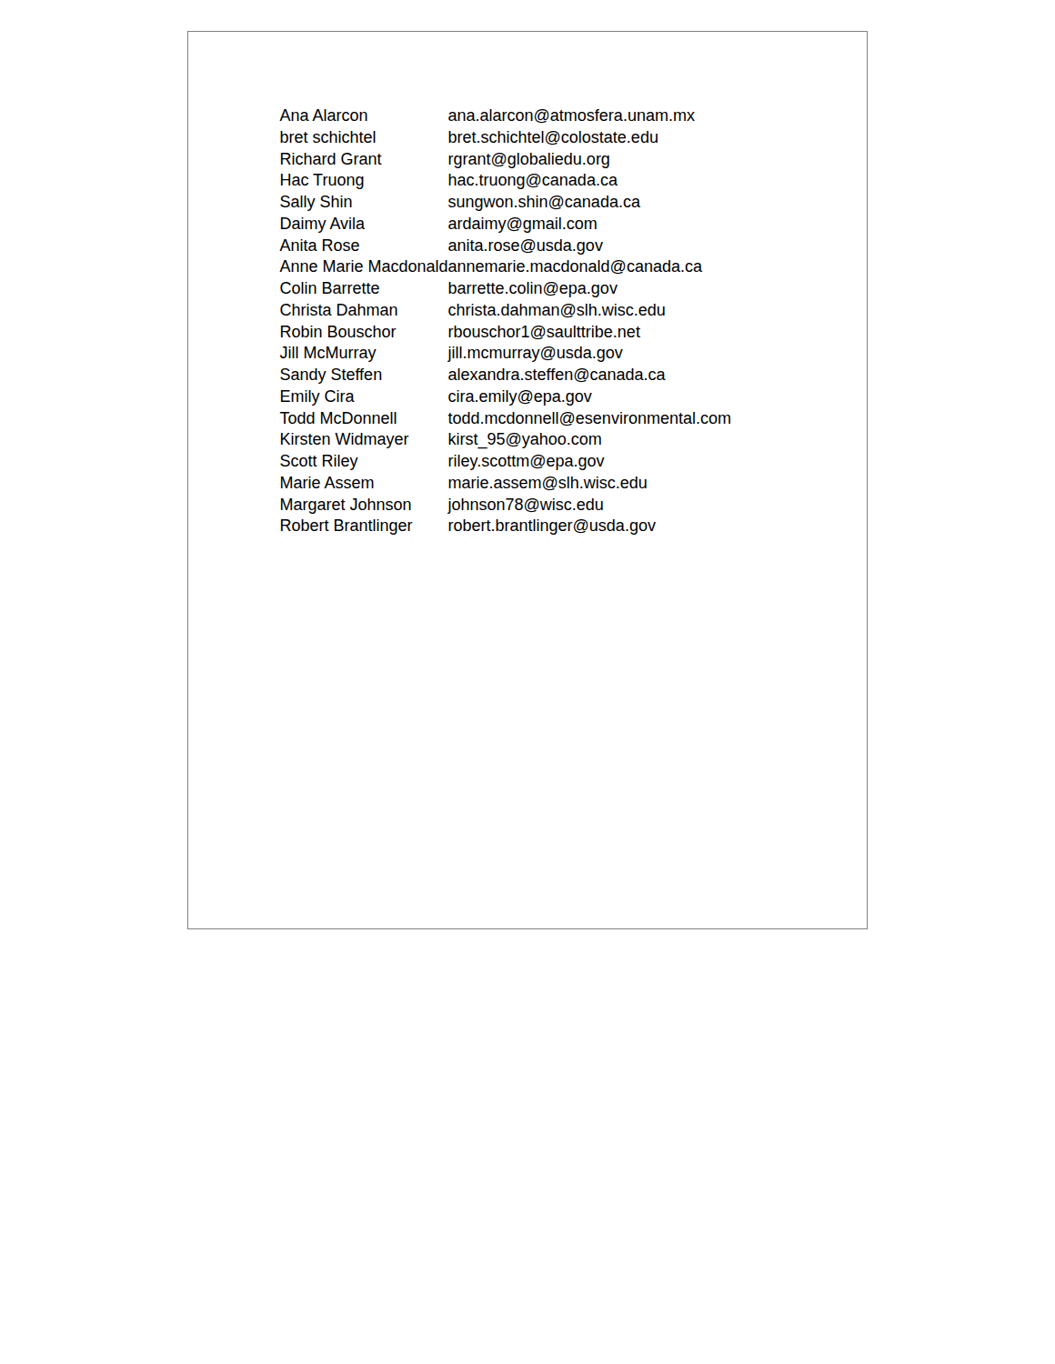| Ana Alarcon | ana.alarcon@atmosfera.unam.mx |
| bret schichtel | bret.schichtel@colostate.edu |
| Richard Grant | rgrant@globaliedu.org |
| Hac Truong | hac.truong@canada.ca |
| Sally Shin | sungwon.shin@canada.ca |
| Daimy Avila | ardaimy@gmail.com |
| Anita Rose | anita.rose@usda.gov |
| Anne Marie Macdonald | annemarie.macdonald@canada.ca |
| Colin Barrette | barrette.colin@epa.gov |
| Christa Dahman | christa.dahman@slh.wisc.edu |
| Robin Bouschor | rbouschor1@saulttribe.net |
| Jill McMurray | jill.mcmurray@usda.gov |
| Sandy Steffen | alexandra.steffen@canada.ca |
| Emily Cira | cira.emily@epa.gov |
| Todd McDonnell | todd.mcdonnell@esenvironmental.com |
| Kirsten Widmayer | kirst_95@yahoo.com |
| Scott Riley | riley.scottm@epa.gov |
| Marie Assem | marie.assem@slh.wisc.edu |
| Margaret Johnson | johnson78@wisc.edu |
| Robert Brantlinger | robert.brantlinger@usda.gov |